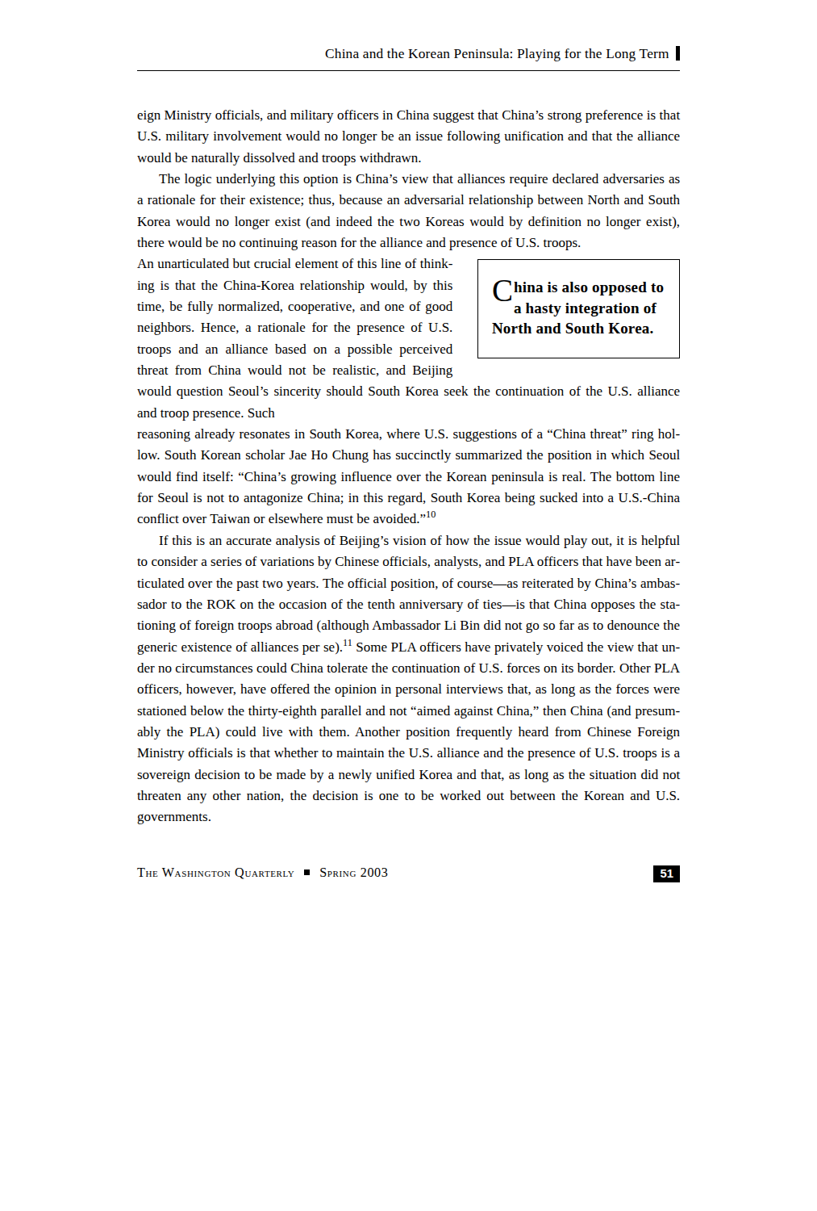China and the Korean Peninsula: Playing for the Long Term
eign Ministry officials, and military officers in China suggest that China’s strong preference is that U.S. military involvement would no longer be an issue following unification and that the alliance would be naturally dissolved and troops withdrawn.
The logic underlying this option is China’s view that alliances require declared adversaries as a rationale for their existence; thus, because an adversarial relationship between North and South Korea would no longer exist (and indeed the two Koreas would by definition no longer exist), there would be no continuing reason for the alliance and presence of U.S. troops.
China is also opposed to a hasty integration of North and South Korea.
An unarticulated but crucial element of this line of thinking is that the China-Korea relationship would, by this time, be fully normalized, cooperative, and one of good neighbors. Hence, a rationale for the presence of U.S. troops and an alliance based on a possible perceived threat from China would not be realistic, and Beijing would question Seoul’s sincerity should South Korea seek the continuation of the U.S. alliance and troop presence. Such
reasoning already resonates in South Korea, where U.S. suggestions of a “China threat” ring hollow. South Korean scholar Jae Ho Chung has succinctly summarized the position in which Seoul would find itself: “China’s growing influence over the Korean peninsula is real. The bottom line for Seoul is not to antagonize China; in this regard, South Korea being sucked into a U.S.-China conflict over Taiwan or elsewhere must be avoided.”10
If this is an accurate analysis of Beijing’s vision of how the issue would play out, it is helpful to consider a series of variations by Chinese officials, analysts, and PLA officers that have been articulated over the past two years. The official position, of course—as reiterated by China’s ambassador to the ROK on the occasion of the tenth anniversary of ties—is that China opposes the stationing of foreign troops abroad (although Ambassador Li Bin did not go so far as to denounce the generic existence of alliances per se).11 Some PLA officers have privately voiced the view that under no circumstances could China tolerate the continuation of U.S. forces on its border. Other PLA officers, however, have offered the opinion in personal interviews that, as long as the forces were stationed below the thirty-eighth parallel and not “aimed against China,” then China (and presumably the PLA) could live with them. Another position frequently heard from Chinese Foreign Ministry officials is that whether to maintain the U.S. alliance and the presence of U.S. troops is a sovereign decision to be made by a newly unified Korea and that, as long as the situation did not threaten any other nation, the decision is one to be worked out between the Korean and U.S. governments.
The Washington Quarterly Spring 2003
51